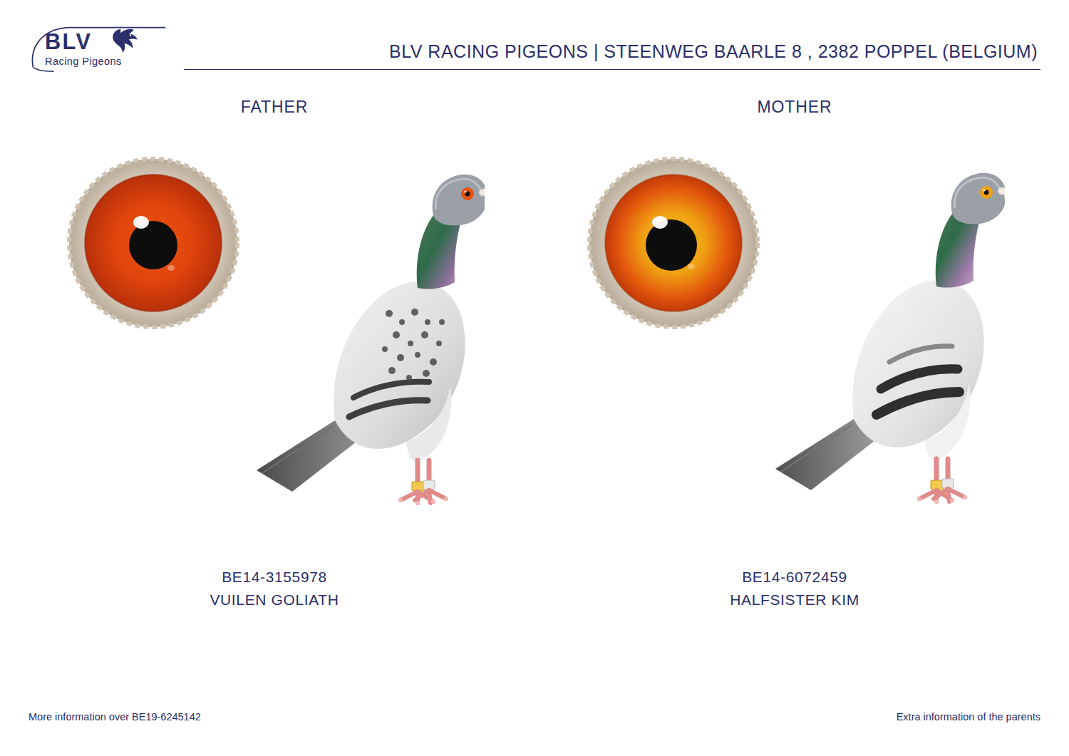BLV Racing Pigeons BLV Racing Pigeons
BLV RACING PIGEONS | STEENWEG BAARLE 8 , 2382 POPPEL (BELGIUM)
FATHER
Father eye
Father pigeon
BE14-3155978
VUILEN GOLIATH
MOTHER
Mother eye
Mother pigeon
BE14-6072459
HALFSISTER KIM
More information over BE19-6245142
Extra information of the parents